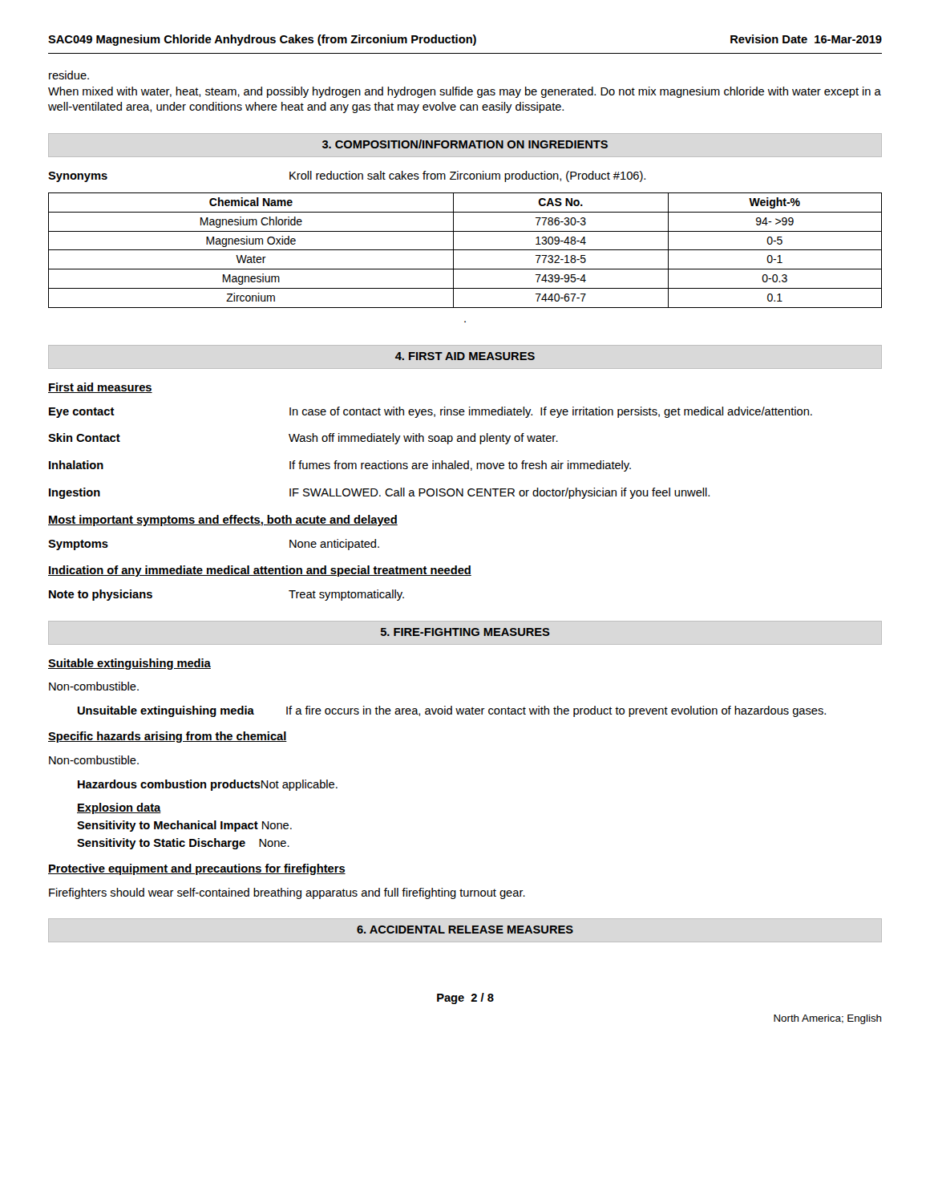SAC049 Magnesium Chloride Anhydrous Cakes (from Zirconium Production)
Revision Date 16-Mar-2019
residue.
When mixed with water, heat, steam, and possibly hydrogen and hydrogen sulfide gas may be generated. Do not mix magnesium chloride with water except in a well-ventilated area, under conditions where heat and any gas that may evolve can easily dissipate.
3. COMPOSITION/INFORMATION ON INGREDIENTS
Synonyms
Kroll reduction salt cakes from Zirconium production, (Product #106).
| Chemical Name | CAS No. | Weight-% |
| --- | --- | --- |
| Magnesium Chloride | 7786-30-3 | 94- >99 |
| Magnesium Oxide | 1309-48-4 | 0-5 |
| Water | 7732-18-5 | 0-1 |
| Magnesium | 7439-95-4 | 0-0.3 |
| Zirconium | 7440-67-7 | 0.1 |
.
4. FIRST AID MEASURES
First aid measures
Eye contact
In case of contact with eyes, rinse immediately. If eye irritation persists, get medical advice/attention.
Skin Contact
Wash off immediately with soap and plenty of water.
Inhalation
If fumes from reactions are inhaled, move to fresh air immediately.
Ingestion
IF SWALLOWED. Call a POISON CENTER or doctor/physician if you feel unwell.
Most important symptoms and effects, both acute and delayed
Symptoms
None anticipated.
Indication of any immediate medical attention and special treatment needed
Note to physicians
Treat symptomatically.
5. FIRE-FIGHTING MEASURES
Suitable extinguishing media
Non-combustible.
Unsuitable extinguishing media
If a fire occurs in the area, avoid water contact with the product to prevent evolution of hazardous gases.
Specific hazards arising from the chemical
Non-combustible.
Hazardous combustion products Not applicable.
Explosion data
Sensitivity to Mechanical Impact None.
Sensitivity to Static Discharge None.
Protective equipment and precautions for firefighters
Firefighters should wear self-contained breathing apparatus and full firefighting turnout gear.
6. ACCIDENTAL RELEASE MEASURES
Page 2 / 8
North America; English